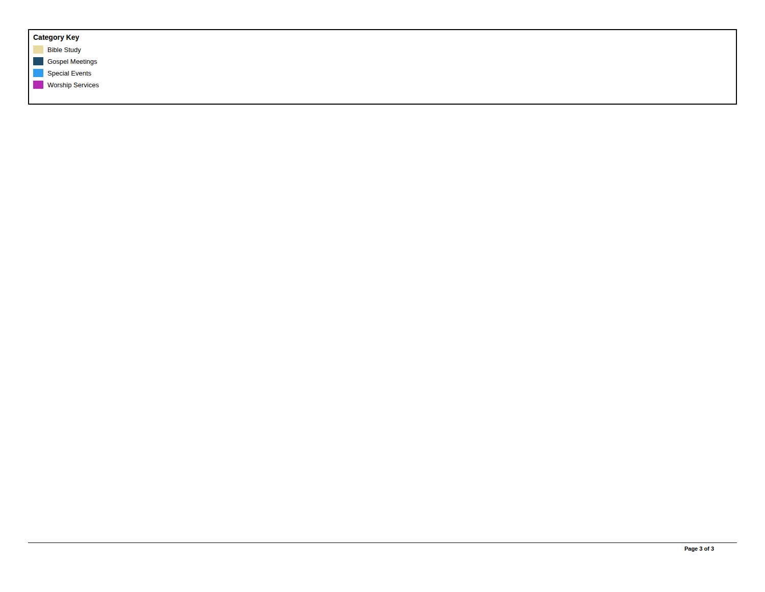Category Key
Bible Study
Gospel Meetings
Special Events
Worship Services
Page 3 of 3